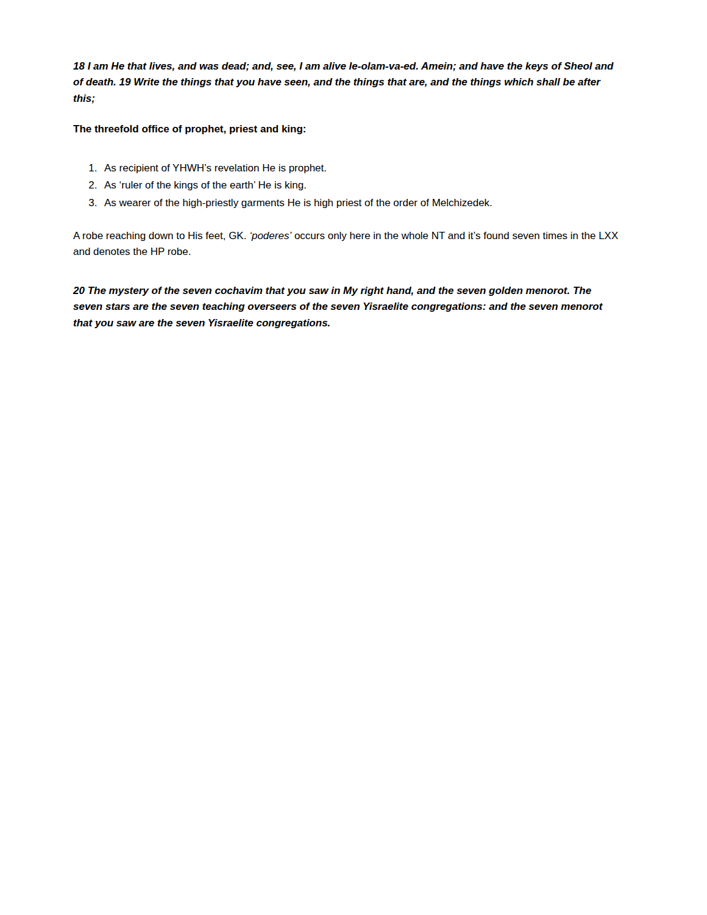18 I am He that lives, and was dead; and, see, I am alive le-olam-va-ed. Amein; and have the keys of Sheol and of death. 19 Write the things that you have seen, and the things that are, and the things which shall be after this;
The threefold office of prophet, priest and king:
As recipient of YHWH’s revelation He is prophet.
As ‘ruler of the kings of the earth’ He is king.
As wearer of the high-priestly garments He is high priest of the order of Melchizedek.
A robe reaching down to His feet, GK. ‘poderes’ occurs only here in the whole NT and it’s found seven times in the LXX and denotes the HP robe.
20 The mystery of the seven cochavim that you saw in My right hand, and the seven golden menorot. The seven stars are the seven teaching overseers of the seven Yisraelite congregations: and the seven menorot that you saw are the seven Yisraelite congregations.